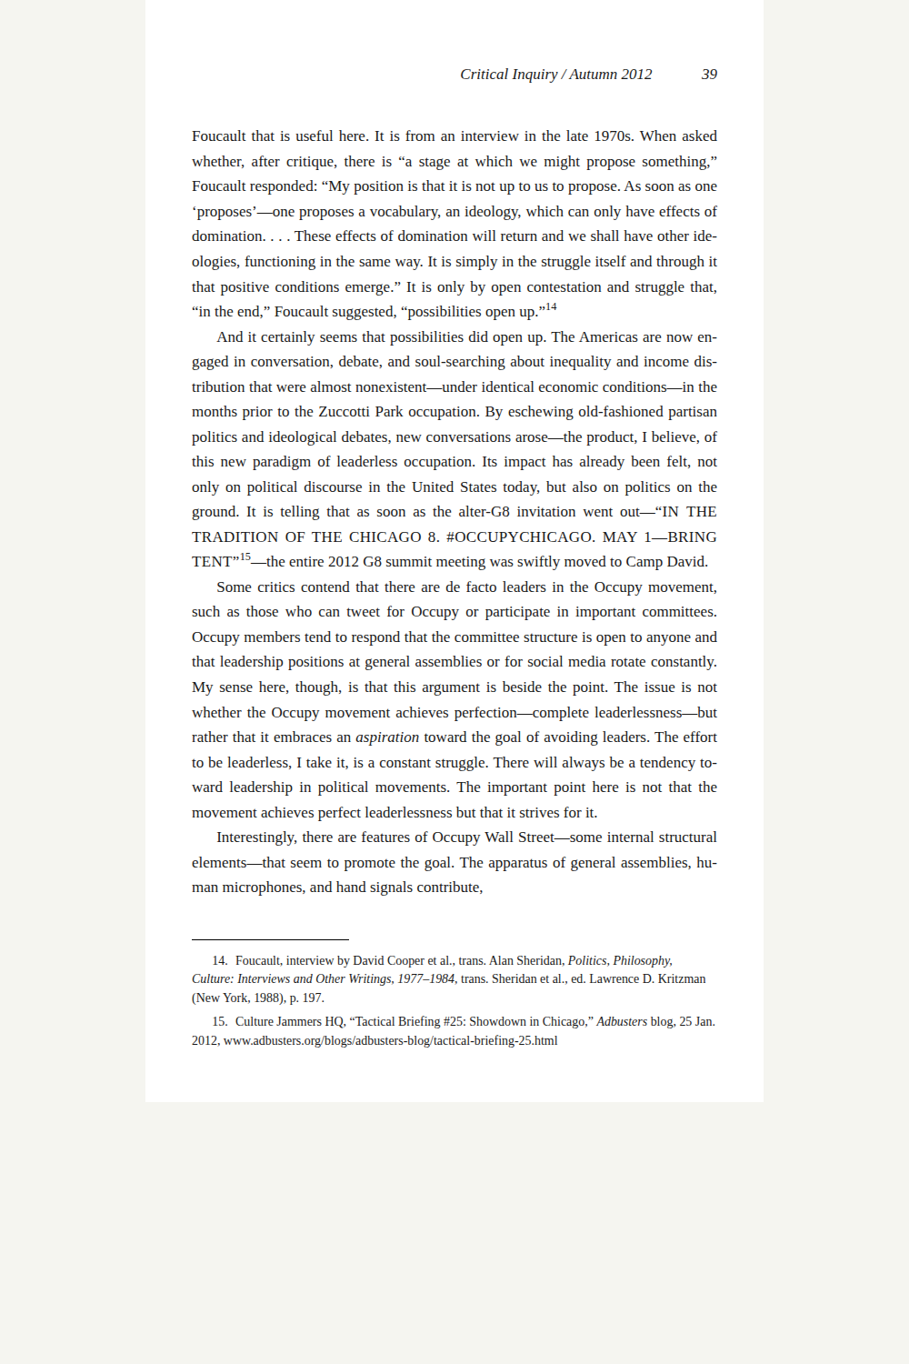Critical Inquiry / Autumn 2012 39
Foucault that is useful here. It is from an interview in the late 1970s. When asked whether, after critique, there is “a stage at which we might propose something,” Foucault responded: “My position is that it is not up to us to propose. As soon as one ‘proposes’—one proposes a vocabulary, an ideology, which can only have effects of domination. . . . These effects of domination will return and we shall have other ideologies, functioning in the same way. It is simply in the struggle itself and through it that positive conditions emerge.” It is only by open contestation and struggle that, “in the end,” Foucault suggested, “possibilities open up.”14
And it certainly seems that possibilities did open up. The Americas are now engaged in conversation, debate, and soul-searching about inequality and income distribution that were almost nonexistent—under identical economic conditions—in the months prior to the Zuccotti Park occupation. By eschewing old-fashioned partisan politics and ideological debates, new conversations arose—the product, I believe, of this new paradigm of leaderless occupation. Its impact has already been felt, not only on political discourse in the United States today, but also on politics on the ground. It is telling that as soon as the alter-G8 invitation went out—“IN THE TRADITION OF THE CHICAGO 8. #OCCUPYCHICAGO. MAY 1—BRING TENT”15—the entire 2012 G8 summit meeting was swiftly moved to Camp David.
Some critics contend that there are de facto leaders in the Occupy movement, such as those who can tweet for Occupy or participate in important committees. Occupy members tend to respond that the committee structure is open to anyone and that leadership positions at general assemblies or for social media rotate constantly. My sense here, though, is that this argument is beside the point. The issue is not whether the Occupy movement achieves perfection—complete leaderlessness—but rather that it embraces an aspiration toward the goal of avoiding leaders. The effort to be leaderless, I take it, is a constant struggle. There will always be a tendency toward leadership in political movements. The important point here is not that the movement achieves perfect leaderlessness but that it strives for it.
Interestingly, there are features of Occupy Wall Street—some internal structural elements—that seem to promote the goal. The apparatus of general assemblies, human microphones, and hand signals contribute,
14. Foucault, interview by David Cooper et al., trans. Alan Sheridan, Politics, Philosophy, Culture: Interviews and Other Writings, 1977–1984, trans. Sheridan et al., ed. Lawrence D. Kritzman (New York, 1988), p. 197.
15. Culture Jammers HQ, “Tactical Briefing #25: Showdown in Chicago,” Adbusters blog, 25 Jan. 2012, www.adbusters.org/blogs/adbusters-blog/tactical-briefing-25.html